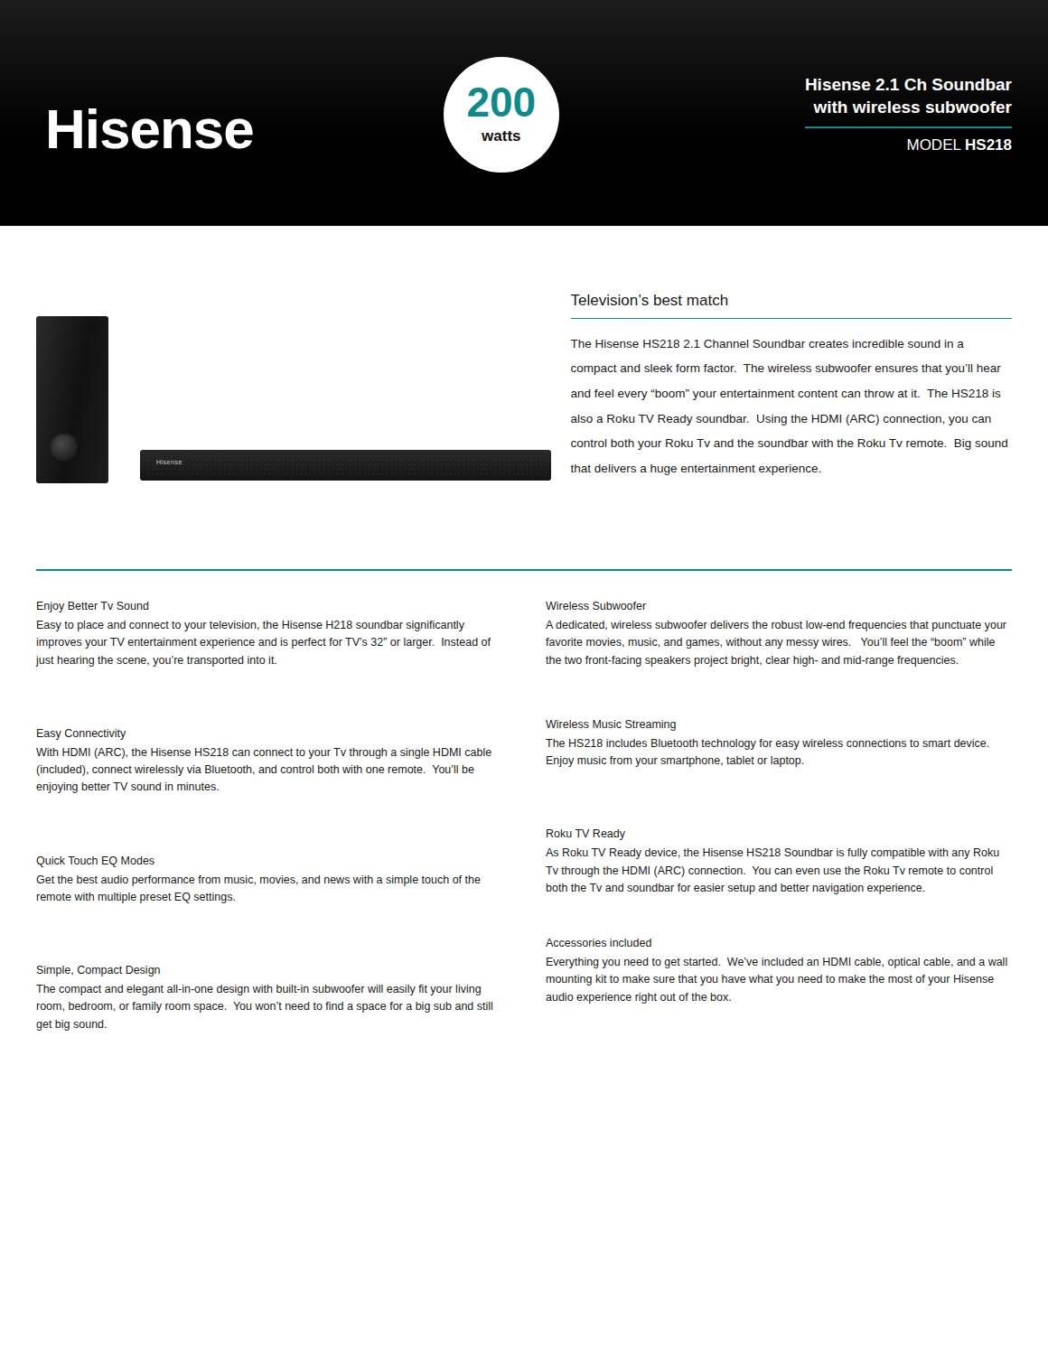Hisense
200 watts
Hisense 2.1 Ch Soundbar
with wireless subwoofer
MODEL HS218
Hisense
Television’s best match
The Hisense HS218 2.1 Channel Soundbar creates incredible sound in a compact and sleek form factor. The wireless subwoofer ensures that you’ll hear and feel every “boom” your entertainment content can throw at it. The HS218 is also a Roku TV Ready soundbar. Using the HDMI (ARC) connection, you can control both your Roku Tv and the soundbar with the Roku Tv remote. Big sound that delivers a huge entertainment experience.
Enjoy Better Tv Sound
Easy to place and connect to your television, the Hisense H218 soundbar significantly improves your TV entertainment experience and is perfect for TV’s 32” or larger. Instead of just hearing the scene, you’re transported into it.
Easy Connectivity
With HDMI (ARC), the Hisense HS218 can connect to your Tv through a single HDMI cable (included), connect wirelessly via Bluetooth, and control both with one remote. You’ll be enjoying better TV sound in minutes.
Quick Touch EQ Modes
Get the best audio performance from music, movies, and news with a simple touch of the remote with multiple preset EQ settings.
Simple, Compact Design
The compact and elegant all-in-one design with built-in subwoofer will easily fit your living room, bedroom, or family room space. You won’t need to find a space for a big sub and still get big sound.
Wireless Subwoofer
A dedicated, wireless subwoofer delivers the robust low-end frequencies that punctuate your favorite movies, music, and games, without any messy wires. You’ll feel the “boom” while the two front-facing speakers project bright, clear high- and mid-range frequencies.
Wireless Music Streaming
The HS218 includes Bluetooth technology for easy wireless connections to smart device. Enjoy music from your smartphone, tablet or laptop.
Roku TV Ready
As Roku TV Ready device, the Hisense HS218 Soundbar is fully compatible with any Roku Tv through the HDMI (ARC) connection. You can even use the Roku Tv remote to control both the Tv and soundbar for easier setup and better navigation experience.
Accessories included
Everything you need to get started. We’ve included an HDMI cable, optical cable, and a wall mounting kit to make sure that you have what you need to make the most of your Hisense audio experience right out of the box.